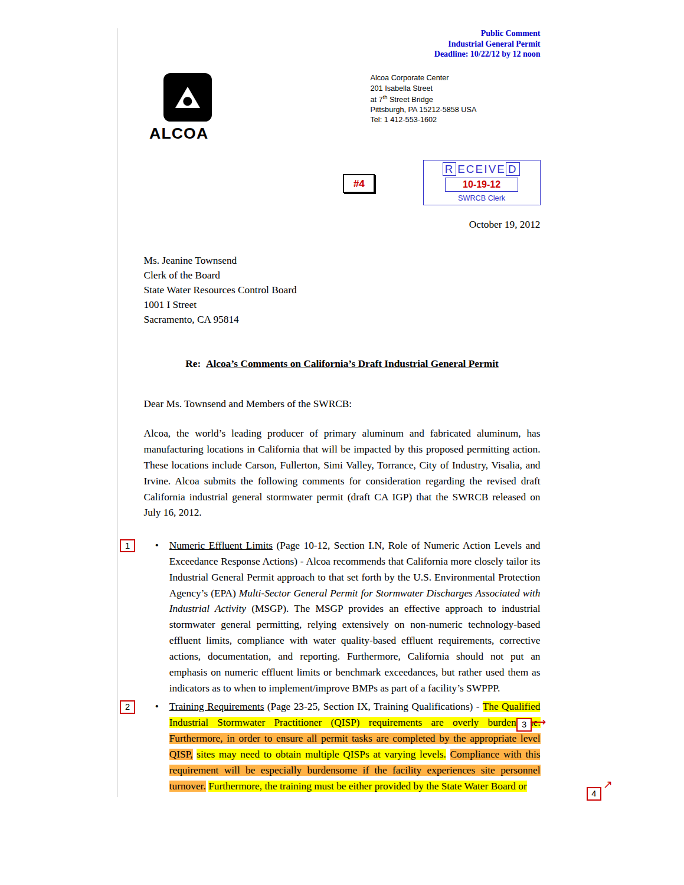Public Comment
Industrial General Permit
Deadline: 10/22/12 by 12 noon
ALCOA
Alcoa Corporate Center
201 Isabella Street
at 7th Street Bridge
Pittsburgh, PA 15212-5858 USA
Tel: 1 412-553-1602
#4
RECEIVED
10-19-12
SWRCB Clerk
October 19, 2012
Ms. Jeanine Townsend
Clerk of the Board
State Water Resources Control Board
1001 I Street
Sacramento, CA 95814
Re: Alcoa’s Comments on California’s Draft Industrial General Permit
Dear Ms. Townsend and Members of the SWRCB:
Alcoa, the world’s leading producer of primary aluminum and fabricated aluminum, has manufacturing locations in California that will be impacted by this proposed permitting action. These locations include Carson, Fullerton, Simi Valley, Torrance, City of Industry, Visalia, and Irvine. Alcoa submits the following comments for consideration regarding the revised draft California industrial general stormwater permit (draft CA IGP) that the SWRCB released on July 16, 2012.
1 Numeric Effluent Limits (Page 10-12, Section I.N, Role of Numeric Action Levels and Exceedance Response Actions) - Alcoa recommends that California more closely tailor its Industrial General Permit approach to that set forth by the U.S. Environmental Protection Agency’s (EPA) Multi-Sector General Permit for Stormwater Discharges Associated with Industrial Activity (MSGP). The MSGP provides an effective approach to industrial stormwater general permitting, relying extensively on non-numeric technology-based effluent limits, compliance with water quality-based effluent requirements, corrective actions, documentation, and reporting. Furthermore, California should not put an emphasis on numeric effluent limits or benchmark exceedances, but rather used them as indicators as to when to implement/improve BMPs as part of a facility’s SWPPP.
2 Training Requirements (Page 23-25, Section IX, Training Qualifications) - The Qualified Industrial Stormwater Practitioner (QISP) requirements are overly burdensome. 3 ⟶ Furthermore, in order to ensure all permit tasks are completed by the appropriate level QISP, sites may need to obtain multiple QISPs at varying levels. Compliance with this requirement will be especially burdensome if the facility experiences site personnel turnover. Furthermore, the training must be either provided by the State Water Board or 4 ↗